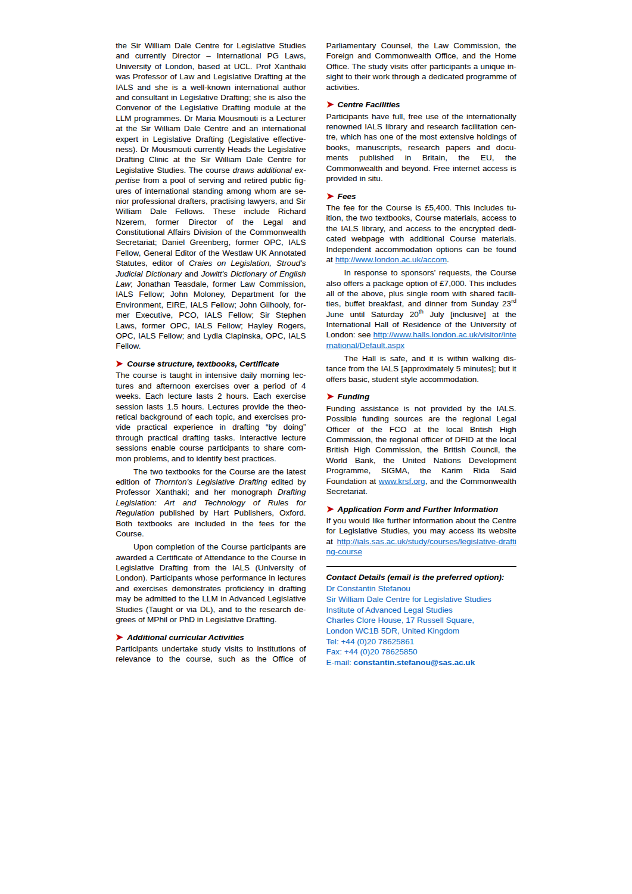the Sir William Dale Centre for Legislative Studies and currently Director – International PG Laws, University of London, based at UCL. Prof Xanthaki was Professor of Law and Legislative Drafting at the IALS and she is a well-known international author and consultant in Legislative Drafting; she is also the Convenor of the Legislative Drafting module at the LLM programmes. Dr Maria Mousmouti is a Lecturer at the Sir William Dale Centre and an international expert in Legislative Drafting (Legislative effectiveness). Dr Mousmouti currently Heads the Legislative Drafting Clinic at the Sir William Dale Centre for Legislative Studies. The course draws additional expertise from a pool of serving and retired public figures of international standing among whom are senior professional drafters, practising lawyers, and Sir William Dale Fellows. These include Richard Nzerem, former Director of the Legal and Constitutional Affairs Division of the Commonwealth Secretariat; Daniel Greenberg, former OPC, IALS Fellow, General Editor of the Westlaw UK Annotated Statutes, editor of Craies on Legislation, Stroud's Judicial Dictionary and Jowitt's Dictionary of English Law; Jonathan Teasdale, former Law Commission, IALS Fellow; John Moloney, Department for the Environment, EIRE, IALS Fellow; John Gilhooly, former Executive, PCO, IALS Fellow; Sir Stephen Laws, former OPC, IALS Fellow; Hayley Rogers, OPC, IALS Fellow; and Lydia Clapinska, OPC, IALS Fellow.
➤Course structure, textbooks, Certificate
The course is taught in intensive daily morning lectures and afternoon exercises over a period of 4 weeks. Each lecture lasts 2 hours. Each exercise session lasts 1.5 hours. Lectures provide the theoretical background of each topic, and exercises provide practical experience in drafting “by doing” through practical drafting tasks. Interactive lecture sessions enable course participants to share common problems, and to identify best practices.
The two textbooks for the Course are the latest edition of Thornton's Legislative Drafting edited by Professor Xanthaki; and her monograph Drafting Legislation: Art and Technology of Rules for Regulation published by Hart Publishers, Oxford. Both textbooks are included in the fees for the Course.
Upon completion of the Course participants are awarded a Certificate of Attendance to the Course in Legislative Drafting from the IALS (University of London). Participants whose performance in lectures and exercises demonstrates proficiency in drafting may be admitted to the LLM in Advanced Legislative Studies (Taught or via DL), and to the research degrees of MPhil or PhD in Legislative Drafting.
➤Additional curricular Activities
Participants undertake study visits to institutions of relevance to the course, such as the Office of Parliamentary Counsel, the Law Commission, the Foreign and Commonwealth Office, and the Home Office. The study visits offer participants a unique insight to their work through a dedicated programme of activities.
➤Centre Facilities
Participants have full, free use of the internationally renowned IALS library and research facilitation centre, which has one of the most extensive holdings of books, manuscripts, research papers and documents published in Britain, the EU, the Commonwealth and beyond. Free internet access is provided in situ.
➤Fees
The fee for the Course is £5,400. This includes tuition, the two textbooks, Course materials, access to the IALS library, and access to the encrypted dedicated webpage with additional Course materials. Independent accommodation options can be found at http://www.london.ac.uk/accom.
In response to sponsors’ requests, the Course also offers a package option of £7,000. This includes all of the above, plus single room with shared facilities, buffet breakfast, and dinner from Sunday 23rd June until Saturday 20th July [inclusive] at the International Hall of Residence of the University of London: see http://www.halls.london.ac.uk/visitor/international/Default.aspx
The Hall is safe, and it is within walking distance from the IALS [approximately 5 minutes]; but it offers basic, student style accommodation.
➤Funding
Funding assistance is not provided by the IALS. Possible funding sources are the regional Legal Officer of the FCO at the local British High Commission, the regional officer of DFID at the local British High Commission, the British Council, the World Bank, the United Nations Development Programme, SIGMA, the Karim Rida Said Foundation at www.krsf.org, and the Commonwealth Secretariat.
➤Application Form and Further Information
If you would like further information about the Centre for Legislative Studies, you may access its website at http://ials.sas.ac.uk/study/courses/legislative-drafting-course
Contact Details (email is the preferred option):
Dr Constantin Stefanou
Sir William Dale Centre for Legislative Studies
Institute of Advanced Legal Studies
Charles Clore House, 17 Russell Square,
London WC1B 5DR, United Kingdom
Tel: +44 (0)20 78625861
Fax: +44 (0)20 78625850
E-mail: constantin.stefanou@sas.ac.uk